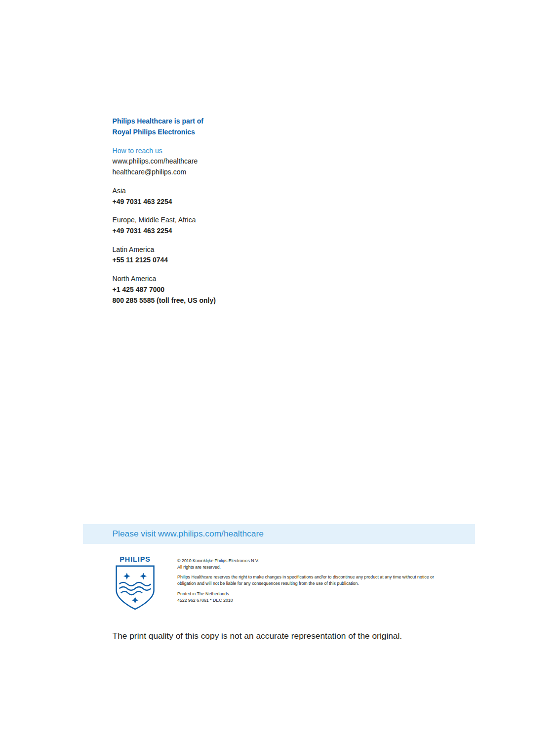Philips Healthcare is part of Royal Philips Electronics
How to reach us
www.philips.com/healthcare healthcare@philips.com
Asia +49 7031 463 2254
Europe, Middle East, Africa +49 7031 463 2254
Latin America +55 11 2125 0744
North America +1 425 487 7000 800 285 5585 (toll free, US only)
Please visit www.philips.com/healthcare
PHILIPS
© 2010 Koninklijke Philips Electronics N.V.
All rights are reserved.
Philips Healthcare reserves the right to make changes in specifications and/or to discontinue any product at any time without notice or obligation and will not be liable for any consequences resulting from the use of this publication.
Printed in The Netherlands.
4522 962 67861 * DEC 2010
The print quality of this copy is not an accurate representation of the original.